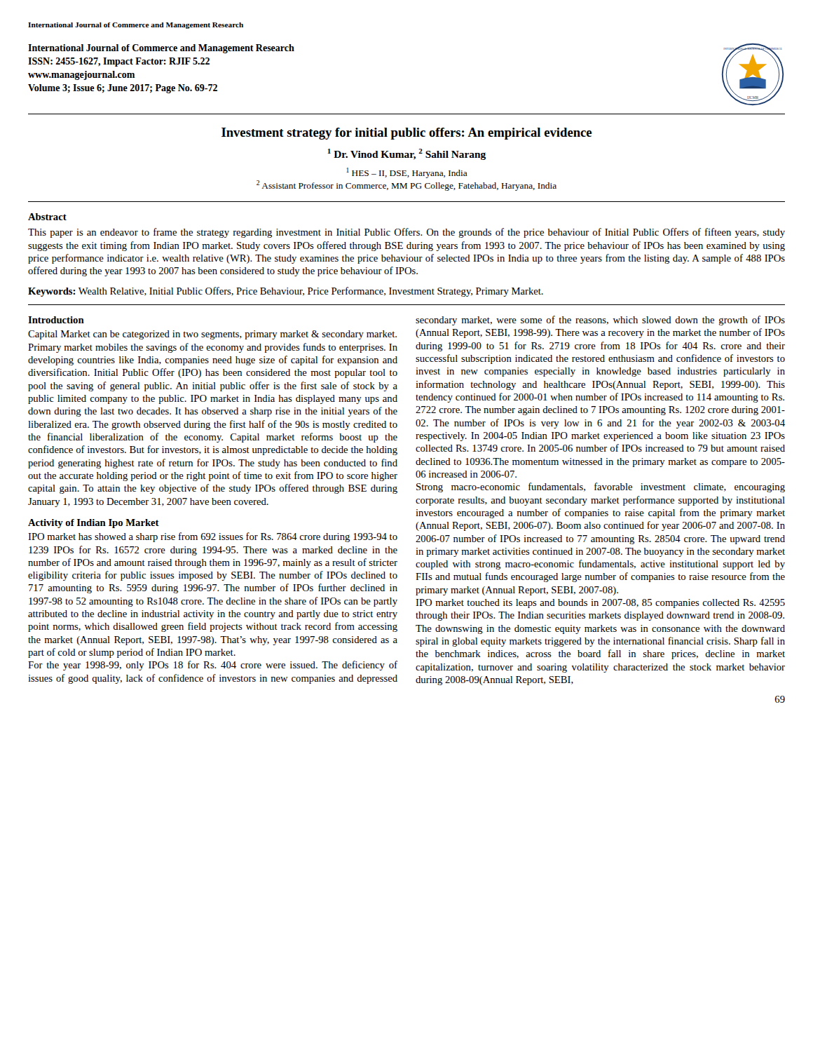International Journal of Commerce and Management Research
International Journal of Commerce and Management Research
ISSN: 2455-1627, Impact Factor: RJIF 5.22
www.managejournal.com
Volume 3; Issue 6; June 2017; Page No. 69-72
IJCMR INTERNATIONAL JOURNAL OF COMMERCE
Investment strategy for initial public offers: An empirical evidence
1 Dr. Vinod Kumar, 2 Sahil Narang
1 HES – II, DSE, Haryana, India
2 Assistant Professor in Commerce, MM PG College, Fatehabad, Haryana, India
Abstract
This paper is an endeavor to frame the strategy regarding investment in Initial Public Offers. On the grounds of the price behaviour of Initial Public Offers of fifteen years, study suggests the exit timing from Indian IPO market. Study covers IPOs offered through BSE during years from 1993 to 2007. The price behaviour of IPOs has been examined by using price performance indicator i.e. wealth relative (WR). The study examines the price behaviour of selected IPOs in India up to three years from the listing day. A sample of 488 IPOs offered during the year 1993 to 2007 has been considered to study the price behaviour of IPOs.
Keywords: Wealth Relative, Initial Public Offers, Price Behaviour, Price Performance, Investment Strategy, Primary Market.
Introduction
Capital Market can be categorized in two segments, primary market & secondary market. Primary market mobiles the savings of the economy and provides funds to enterprises. In developing countries like India, companies need huge size of capital for expansion and diversification. Initial Public Offer (IPO) has been considered the most popular tool to pool the saving of general public. An initial public offer is the first sale of stock by a public limited company to the public. IPO market in India has displayed many ups and down during the last two decades. It has observed a sharp rise in the initial years of the liberalized era. The growth observed during the first half of the 90s is mostly credited to the financial liberalization of the economy. Capital market reforms boost up the confidence of investors. But for investors, it is almost unpredictable to decide the holding period generating highest rate of return for IPOs. The study has been conducted to find out the accurate holding period or the right point of time to exit from IPO to score higher capital gain. To attain the key objective of the study IPOs offered through BSE during January 1, 1993 to December 31, 2007 have been covered.
Activity of Indian Ipo Market
IPO market has showed a sharp rise from 692 issues for Rs. 7864 crore during 1993-94 to 1239 IPOs for Rs. 16572 crore during 1994-95. There was a marked decline in the number of IPOs and amount raised through them in 1996-97, mainly as a result of stricter eligibility criteria for public issues imposed by SEBI. The number of IPOs declined to 717 amounting to Rs. 5959 during 1996-97. The number of IPOs further declined in 1997-98 to 52 amounting to Rs1048 crore. The decline in the share of IPOs can be partly attributed to the decline in industrial activity in the country and partly due to strict entry point norms, which disallowed green field projects without track record from accessing the market (Annual Report, SEBI, 1997-98). That’s why, year 1997-98 considered as a part of cold or slump period of Indian IPO market.
For the year 1998-99, only IPOs 18 for Rs. 404 crore were issued. The deficiency of issues of good quality, lack of confidence of investors in new companies and depressed secondary market, were some of the reasons, which slowed down the growth of IPOs (Annual Report, SEBI, 1998-99). There was a recovery in the market the number of IPOs during 1999-00 to 51 for Rs. 2719 crore from 18 IPOs for 404 Rs. crore and their successful subscription indicated the restored enthusiasm and confidence of investors to invest in new companies especially in knowledge based industries particularly in information technology and healthcare IPOs(Annual Report, SEBI, 1999-00). This tendency continued for 2000-01 when number of IPOs increased to 114 amounting to Rs. 2722 crore. The number again declined to 7 IPOs amounting Rs. 1202 crore during 2001-02. The number of IPOs is very low in 6 and 21 for the year 2002-03 & 2003-04 respectively. In 2004-05 Indian IPO market experienced a boom like situation 23 IPOs collected Rs. 13749 crore. In 2005-06 number of IPOs increased to 79 but amount raised declined to 10936.The momentum witnessed in the primary market as compare to 2005-06 increased in 2006-07.
Strong macro-economic fundamentals, favorable investment climate, encouraging corporate results, and buoyant secondary market performance supported by institutional investors encouraged a number of companies to raise capital from the primary market (Annual Report, SEBI, 2006-07). Boom also continued for year 2006-07 and 2007-08. In 2006-07 number of IPOs increased to 77 amounting Rs. 28504 crore. The upward trend in primary market activities continued in 2007-08. The buoyancy in the secondary market coupled with strong macro-economic fundamentals, active institutional support led by FIIs and mutual funds encouraged large number of companies to raise resource from the primary market (Annual Report, SEBI, 2007-08).
IPO market touched its leaps and bounds in 2007-08, 85 companies collected Rs. 42595 through their IPOs. The Indian securities markets displayed downward trend in 2008-09. The downswing in the domestic equity markets was in consonance with the downward spiral in global equity markets triggered by the international financial crisis. Sharp fall in the benchmark indices, across the board fall in share prices, decline in market capitalization, turnover and soaring volatility characterized the stock market behavior during 2008-09(Annual Report, SEBI,
69